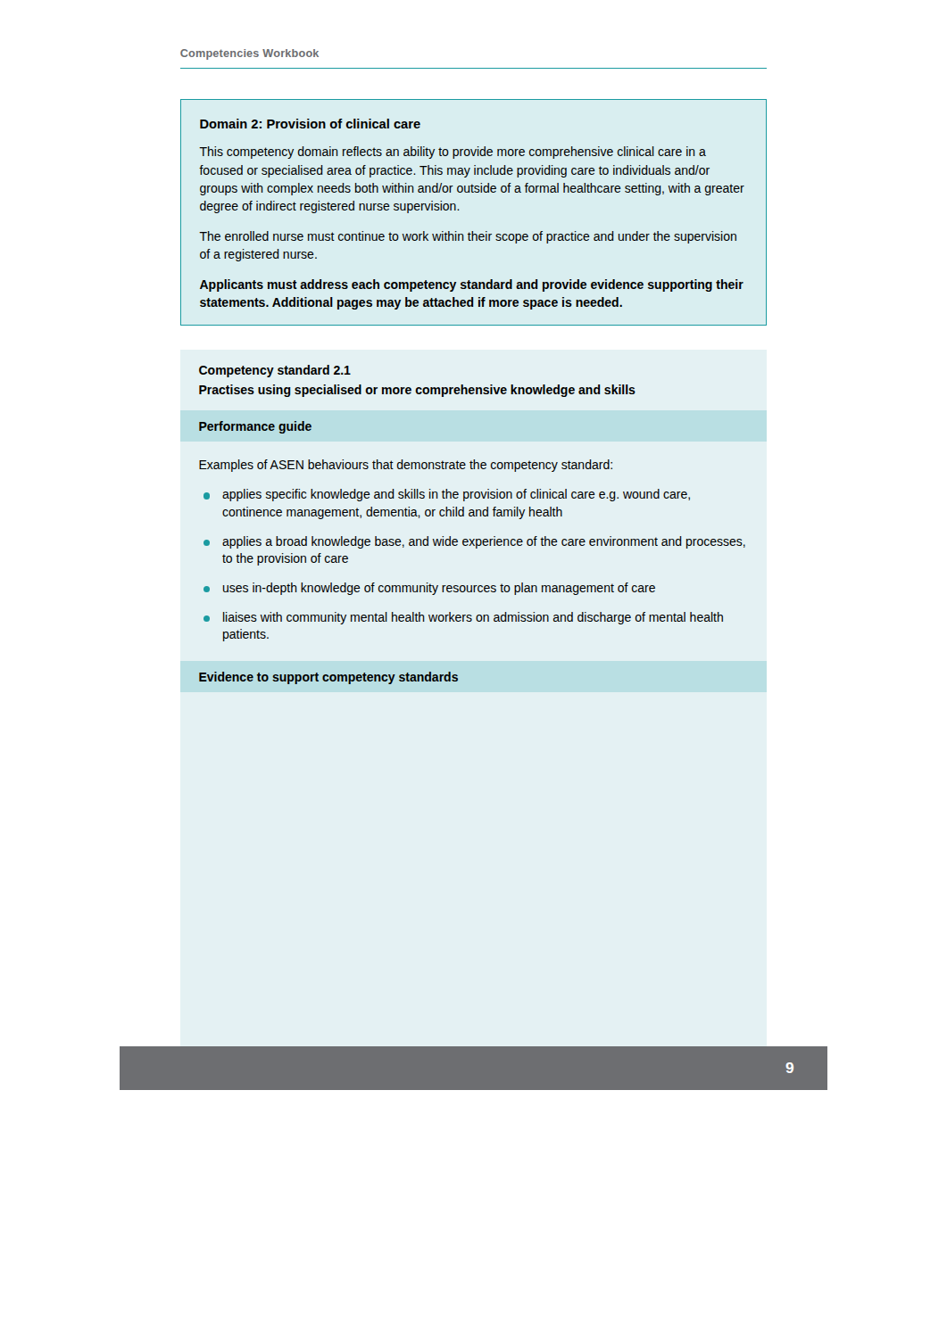Competencies Workbook
Domain 2: Provision of clinical care
This competency domain reflects an ability to provide more comprehensive clinical care in a focused or specialised area of practice. This may include providing care to individuals and/or groups with complex needs both within and/or outside of a formal healthcare setting, with a greater degree of indirect registered nurse supervision.
The enrolled nurse must continue to work within their scope of practice and under the supervision of a registered nurse.
Applicants must address each competency standard and provide evidence supporting their statements. Additional pages may be attached if more space is needed.
Competency standard 2.1
Practises using specialised or more comprehensive knowledge and skills
Performance guide
Examples of ASEN behaviours that demonstrate the competency standard:
applies specific knowledge and skills in the provision of clinical care e.g. wound care, continence management, dementia, or child and family health
applies a broad knowledge base, and wide experience of the care environment and processes, to the provision of care
uses in-depth knowledge of community resources to plan management of care
liaises with community mental health workers on admission and discharge of mental health patients.
Evidence to support competency standards
9